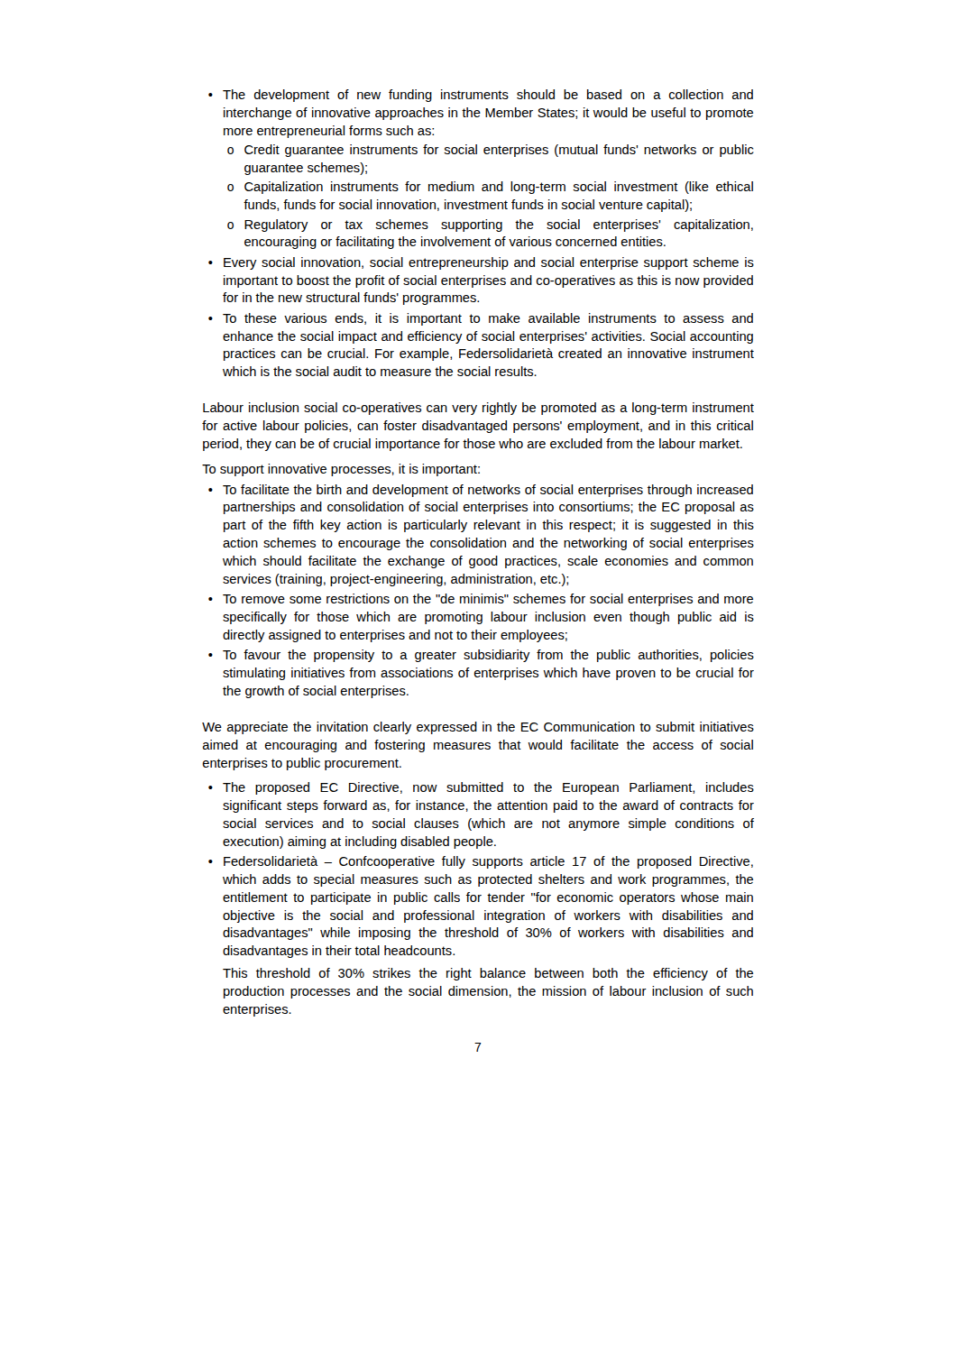The development of new funding instruments should be based on a collection and interchange of innovative approaches in the Member States; it would be useful to promote more entrepreneurial forms such as:
Credit guarantee instruments for social enterprises (mutual funds' networks or public guarantee schemes);
Capitalization instruments for medium and long-term social investment (like ethical funds, funds for social innovation, investment funds in social venture capital);
Regulatory or tax schemes supporting the social enterprises' capitalization, encouraging or facilitating the involvement of various concerned entities.
Every social innovation, social entrepreneurship and social enterprise support scheme is important to boost the profit of social enterprises and co-operatives as this is now provided for in the new structural funds' programmes.
To these various ends, it is important to make available instruments to assess and enhance the social impact and efficiency of social enterprises' activities. Social accounting practices can be crucial. For example, Federsolidarietà created an innovative instrument which is the social audit to measure the social results.
Labour inclusion social co-operatives can very rightly be promoted as a long-term instrument for active labour policies, can foster disadvantaged persons' employment, and in this critical period, they can be of crucial importance for those who are excluded from the labour market.
To support innovative processes, it is important:
To facilitate the birth and development of networks of social enterprises through increased partnerships and consolidation of social enterprises into consortiums; the EC proposal as part of the fifth key action is particularly relevant in this respect; it is suggested in this action schemes to encourage the consolidation and the networking of social enterprises which should facilitate the exchange of good practices, scale economies and common services (training, project-engineering, administration, etc.);
To remove some restrictions on the "de minimis" schemes for social enterprises and more specifically for those which are promoting labour inclusion even though public aid is directly assigned to enterprises and not to their employees;
To favour the propensity to a greater subsidiarity from the public authorities, policies stimulating initiatives from associations of enterprises which have proven to be crucial for the growth of social enterprises.
We appreciate the invitation clearly expressed in the EC Communication to submit initiatives aimed at encouraging and fostering measures that would facilitate the access of social enterprises to public procurement.
The proposed EC Directive, now submitted to the European Parliament, includes significant steps forward as, for instance, the attention paid to the award of contracts for social services and to social clauses (which are not anymore simple conditions of execution) aiming at including disabled people.
Federsolidarietà – Confcooperative fully supports article 17 of the proposed Directive, which adds to special measures such as protected shelters and work programmes, the entitlement to participate in public calls for tender "for economic operators whose main objective is the social and professional integration of workers with disabilities and disadvantages" while imposing the threshold of 30% of workers with disabilities and disadvantages in their total headcounts.
This threshold of 30% strikes the right balance between both the efficiency of the production processes and the social dimension, the mission of labour inclusion of such enterprises.
7